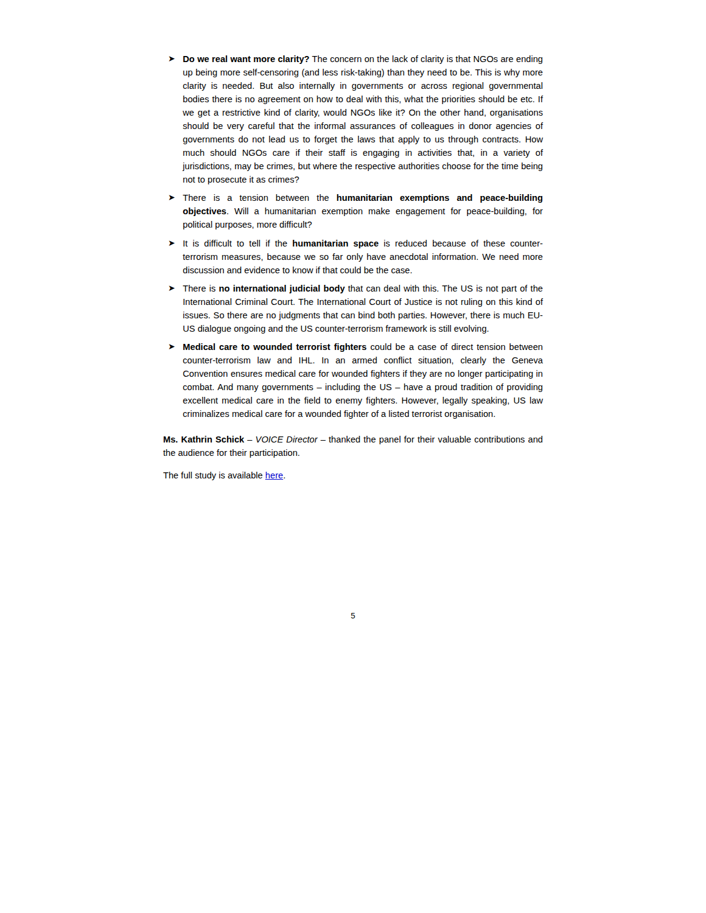Do we real want more clarity? The concern on the lack of clarity is that NGOs are ending up being more self-censoring (and less risk-taking) than they need to be. This is why more clarity is needed. But also internally in governments or across regional governmental bodies there is no agreement on how to deal with this, what the priorities should be etc. If we get a restrictive kind of clarity, would NGOs like it? On the other hand, organisations should be very careful that the informal assurances of colleagues in donor agencies of governments do not lead us to forget the laws that apply to us through contracts. How much should NGOs care if their staff is engaging in activities that, in a variety of jurisdictions, may be crimes, but where the respective authorities choose for the time being not to prosecute it as crimes?
There is a tension between the humanitarian exemptions and peace-building objectives. Will a humanitarian exemption make engagement for peace-building, for political purposes, more difficult?
It is difficult to tell if the humanitarian space is reduced because of these counter-terrorism measures, because we so far only have anecdotal information. We need more discussion and evidence to know if that could be the case.
There is no international judicial body that can deal with this. The US is not part of the International Criminal Court. The International Court of Justice is not ruling on this kind of issues. So there are no judgments that can bind both parties. However, there is much EU-US dialogue ongoing and the US counter-terrorism framework is still evolving.
Medical care to wounded terrorist fighters could be a case of direct tension between counter-terrorism law and IHL. In an armed conflict situation, clearly the Geneva Convention ensures medical care for wounded fighters if they are no longer participating in combat. And many governments – including the US – have a proud tradition of providing excellent medical care in the field to enemy fighters. However, legally speaking, US law criminalizes medical care for a wounded fighter of a listed terrorist organisation.
Ms. Kathrin Schick – VOICE Director – thanked the panel for their valuable contributions and the audience for their participation.
The full study is available here.
5